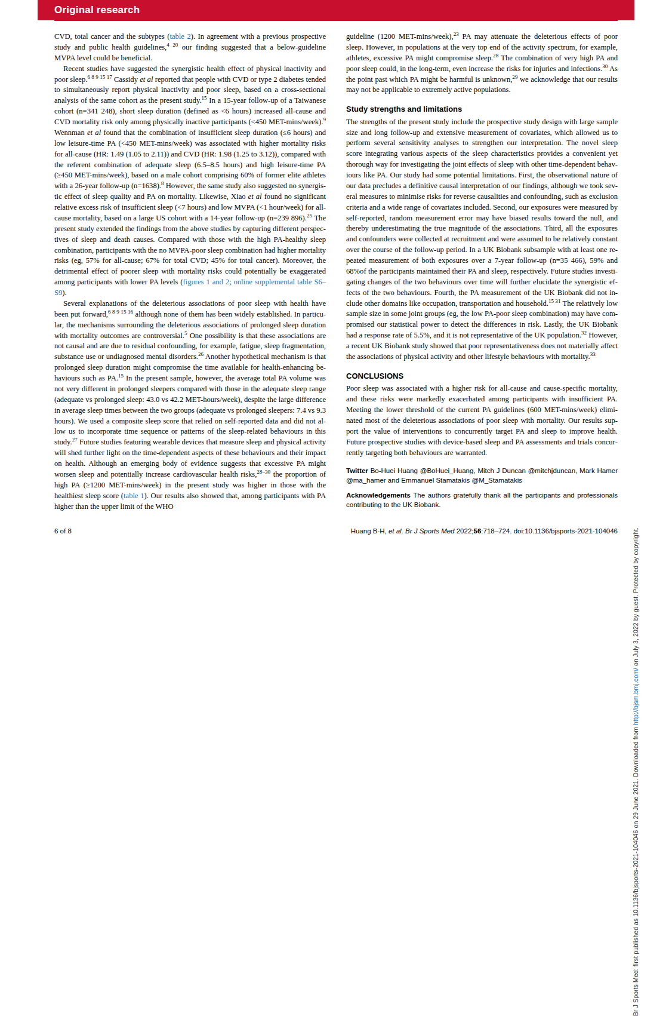Original research
CVD, total cancer and the subtypes (table 2). In agreement with a previous prospective study and public health guidelines,4 20 our finding suggested that a below-guideline MVPA level could be beneficial.
Recent studies have suggested the synergistic health effect of physical inactivity and poor sleep.6 8 9 15 17 Cassidy et al reported that people with CVD or type 2 diabetes tended to simultaneously report physical inactivity and poor sleep, based on a cross-sectional analysis of the same cohort as the present study.15 In a 15-year follow-up of a Taiwanese cohort (n=341 248), short sleep duration (defined as <6 hours) increased all-cause and CVD mortality risk only among physically inactive participants (<450 MET-mins/week).9 Wennman et al found that the combination of insufficient sleep duration (≤6 hours) and low leisure-time PA (<450 MET-mins/week) was associated with higher mortality risks for all-cause (HR: 1.49 (1.05 to 2.11)) and CVD (HR: 1.98 (1.25 to 3.12)), compared with the referent combination of adequate sleep (6.5–8.5 hours) and high leisure-time PA (≥450 MET-mins/week), based on a male cohort comprising 60% of former elite athletes with a 26-year follow-up (n=1638).8 However, the same study also suggested no synergistic effect of sleep quality and PA on mortality. Likewise, Xiao et al found no significant relative excess risk of insufficient sleep (<7 hours) and low MVPA (<1 hour/week) for all-cause mortality, based on a large US cohort with a 14-year follow-up (n=239 896).25 The present study extended the findings from the above studies by capturing different perspectives of sleep and death causes. Compared with those with the high PA-healthy sleep combination, participants with the no MVPA-poor sleep combination had higher mortality risks (eg, 57% for all-cause; 67% for total CVD; 45% for total cancer). Moreover, the detrimental effect of poorer sleep with mortality risks could potentially be exaggerated among participants with lower PA levels (figures 1 and 2; online supplemental table S6–S9).
Several explanations of the deleterious associations of poor sleep with health have been put forward,6 8 9 15 16 although none of them has been widely established. In particular, the mechanisms surrounding the deleterious associations of prolonged sleep duration with mortality outcomes are controversial.5 One possibility is that these associations are not causal and are due to residual confounding, for example, fatigue, sleep fragmentation, substance use or undiagnosed mental disorders.26 Another hypothetical mechanism is that prolonged sleep duration might compromise the time available for health-enhancing behaviours such as PA.15 In the present sample, however, the average total PA volume was not very different in prolonged sleepers compared with those in the adequate sleep range (adequate vs prolonged sleep: 43.0 vs 42.2 MET-hours/week), despite the large difference in average sleep times between the two groups (adequate vs prolonged sleepers: 7.4 vs 9.3 hours). We used a composite sleep score that relied on self-reported data and did not allow us to incorporate time sequence or patterns of the sleep-related behaviours in this study.27 Future studies featuring wearable devices that measure sleep and physical activity will shed further light on the time-dependent aspects of these behaviours and their impact on health. Although an emerging body of evidence suggests that excessive PA might worsen sleep and potentially increase cardiovascular health risks,28–30 the proportion of high PA (≥1200 MET-mins/week) in the present study was higher in those with the healthiest sleep score (table 1). Our results also showed that, among participants with PA higher than the upper limit of the WHO
guideline (1200 MET-mins/week),23 PA may attenuate the deleterious effects of poor sleep. However, in populations at the very top end of the activity spectrum, for example, athletes, excessive PA might compromise sleep.28 The combination of very high PA and poor sleep could, in the long-term, even increase the risks for injuries and infections.30 As the point past which PA might be harmful is unknown,29 we acknowledge that our results may not be applicable to extremely active populations.
Study strengths and limitations
The strengths of the present study include the prospective study design with large sample size and long follow-up and extensive measurement of covariates, which allowed us to perform several sensitivity analyses to strengthen our interpretation. The novel sleep score integrating various aspects of the sleep characteristics provides a convenient yet thorough way for investigating the joint effects of sleep with other time-dependent behaviours like PA. Our study had some potential limitations. First, the observational nature of our data precludes a definitive causal interpretation of our findings, although we took several measures to minimise risks for reverse causalities and confounding, such as exclusion criteria and a wide range of covariates included. Second, our exposures were measured by self-reported, random measurement error may have biased results toward the null, and thereby underestimating the true magnitude of the associations. Third, all the exposures and confounders were collected at recruitment and were assumed to be relatively constant over the course of the follow-up period. In a UK Biobank subsample with at least one repeated measurement of both exposures over a 7-year follow-up (n=35 466), 59% and 68%of the participants maintained their PA and sleep, respectively. Future studies investigating changes of the two behaviours over time will further elucidate the synergistic effects of the two behaviours. Fourth, the PA measurement of the UK Biobank did not include other domains like occupation, transportation and household.15 31 The relatively low sample size in some joint groups (eg, the low PA-poor sleep combination) may have compromised our statistical power to detect the differences in risk. Lastly, the UK Biobank had a response rate of 5.5%, and it is not representative of the UK population.32 However, a recent UK Biobank study showed that poor representativeness does not materially affect the associations of physical activity and other lifestyle behaviours with mortality.33
Conclusions
Poor sleep was associated with a higher risk for all-cause and cause-specific mortality, and these risks were markedly exacerbated among participants with insufficient PA. Meeting the lower threshold of the current PA guidelines (600 MET-mins/week) eliminated most of the deleterious associations of poor sleep with mortality. Our results support the value of interventions to concurrently target PA and sleep to improve health. Future prospective studies with device-based sleep and PA assessments and trials concurrently targeting both behaviours are warranted.
Twitter Bo-Huei Huang @BoHuei_Huang, Mitch J Duncan @mitchjduncan, Mark Hamer @ma_hamer and Emmanuel Stamatakis @M_Stamatakis
Acknowledgements The authors gratefully thank all the participants and professionals contributing to the UK Biobank.
6 of 8
Huang B-H, et al. Br J Sports Med 2022;56:718–724. doi:10.1136/bjsports-2021-104046
Br J Sports Med: first published as 10.1136/bjsports-2021-104046 on 29 June 2021. Downloaded from http://bjsm.bmj.com/ on July 3, 2022 by guest. Protected by copyright.